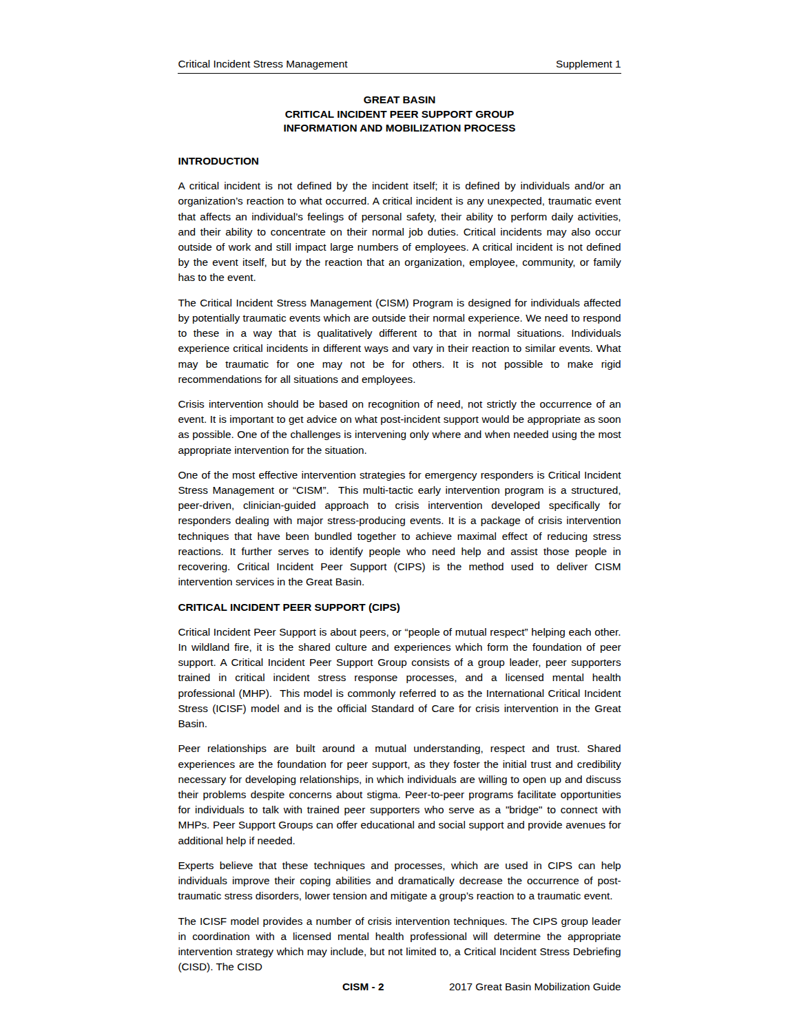Critical Incident Stress Management
Supplement 1
GREAT BASIN CRITICAL INCIDENT PEER SUPPORT GROUP INFORMATION AND MOBILIZATION PROCESS
INTRODUCTION
A critical incident is not defined by the incident itself; it is defined by individuals and/or an organization’s reaction to what occurred. A critical incident is any unexpected, traumatic event that affects an individual’s feelings of personal safety, their ability to perform daily activities, and their ability to concentrate on their normal job duties. Critical incidents may also occur outside of work and still impact large numbers of employees. A critical incident is not defined by the event itself, but by the reaction that an organization, employee, community, or family has to the event.
The Critical Incident Stress Management (CISM) Program is designed for individuals affected by potentially traumatic events which are outside their normal experience. We need to respond to these in a way that is qualitatively different to that in normal situations. Individuals experience critical incidents in different ways and vary in their reaction to similar events. What may be traumatic for one may not be for others. It is not possible to make rigid recommendations for all situations and employees.
Crisis intervention should be based on recognition of need, not strictly the occurrence of an event. It is important to get advice on what post-incident support would be appropriate as soon as possible. One of the challenges is intervening only where and when needed using the most appropriate intervention for the situation.
One of the most effective intervention strategies for emergency responders is Critical Incident Stress Management or “CISM”. This multi-tactic early intervention program is a structured, peer-driven, clinician-guided approach to crisis intervention developed specifically for responders dealing with major stress-producing events. It is a package of crisis intervention techniques that have been bundled together to achieve maximal effect of reducing stress reactions. It further serves to identify people who need help and assist those people in recovering. Critical Incident Peer Support (CIPS) is the method used to deliver CISM intervention services in the Great Basin.
CRITICAL INCIDENT PEER SUPPORT (CIPS)
Critical Incident Peer Support is about peers, or “people of mutual respect” helping each other. In wildland fire, it is the shared culture and experiences which form the foundation of peer support. A Critical Incident Peer Support Group consists of a group leader, peer supporters trained in critical incident stress response processes, and a licensed mental health professional (MHP). This model is commonly referred to as the International Critical Incident Stress (ICISF) model and is the official Standard of Care for crisis intervention in the Great Basin.
Peer relationships are built around a mutual understanding, respect and trust. Shared experiences are the foundation for peer support, as they foster the initial trust and credibility necessary for developing relationships, in which individuals are willing to open up and discuss their problems despite concerns about stigma. Peer-to-peer programs facilitate opportunities for individuals to talk with trained peer supporters who serve as a "bridge" to connect with MHPs. Peer Support Groups can offer educational and social support and provide avenues for additional help if needed.
Experts believe that these techniques and processes, which are used in CIPS can help individuals improve their coping abilities and dramatically decrease the occurrence of post-traumatic stress disorders, lower tension and mitigate a group’s reaction to a traumatic event.
The ICISF model provides a number of crisis intervention techniques. The CIPS group leader in coordination with a licensed mental health professional will determine the appropriate intervention strategy which may include, but not limited to, a Critical Incident Stress Debriefing (CISD). The CISD
CISM - 2
2017 Great Basin Mobilization Guide